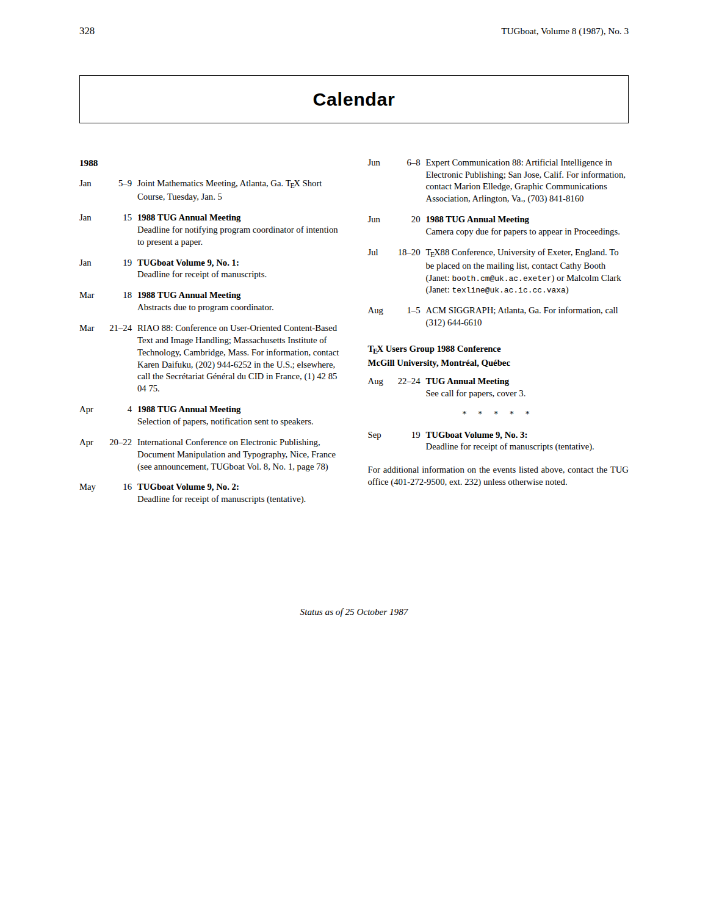328 TUGboat, Volume 8 (1987), No. 3
Calendar
1988
Jan 5–9
Joint Mathematics Meeting, Atlanta, Ga. TEX Short Course, Tuesday, Jan. 5
Jan 15
1988 TUG Annual Meeting
Deadline for notifying program coordinator of intention to present a paper.
Jan 19
TUGboat Volume 9, No. 1:
Deadline for receipt of manuscripts.
Mar 18
1988 TUG Annual Meeting
Abstracts due to program coordinator.
Mar 21–24
RIAO 88: Conference on User-Oriented Content-Based Text and Image Handling; Massachusetts Institute of Technology, Cambridge, Mass. For information, contact Karen Daifuku, (202) 944-6252 in the U.S.; elsewhere, call the Secrétariat Général du CID in France, (1) 42 85 04 75.
Apr 4
1988 TUG Annual Meeting
Selection of papers, notification sent to speakers.
Apr 20–22
International Conference on Electronic Publishing, Document Manipulation and Typography, Nice, France (see announcement, TUGboat Vol. 8, No. 1, page 78)
May 16
TUGboat Volume 9, No. 2:
Deadline for receipt of manuscripts (tentative).
Jun 6–8
Expert Communication 88: Artificial Intelligence in Electronic Publishing; San Jose, Calif. For information, contact Marion Elledge, Graphic Communications Association, Arlington, Va., (703) 841-8160
Jun 20
1988 TUG Annual Meeting
Camera copy due for papers to appear in Proceedings.
Jul 18–20
TEX88 Conference, University of Exeter, England. To be placed on the mailing list, contact Cathy Booth (Janet: booth.cm@uk.ac.exeter) or Malcolm Clark (Janet: texline@uk.ac.ic.cc.vaxa)
Aug 1–5
ACM SIGGRAPH; Atlanta, Ga. For information, call (312) 644-6610
TEX Users Group 1988 Conference
McGill University, Montréal, Québec
Aug 22–24
TUG Annual Meeting
See call for papers, cover 3.
* * * * *
Sep 19
TUGboat Volume 9, No. 3:
Deadline for receipt of manuscripts (tentative).
For additional information on the events listed above, contact the TUG office (401-272-9500, ext. 232) unless otherwise noted.
Status as of 25 October 1987